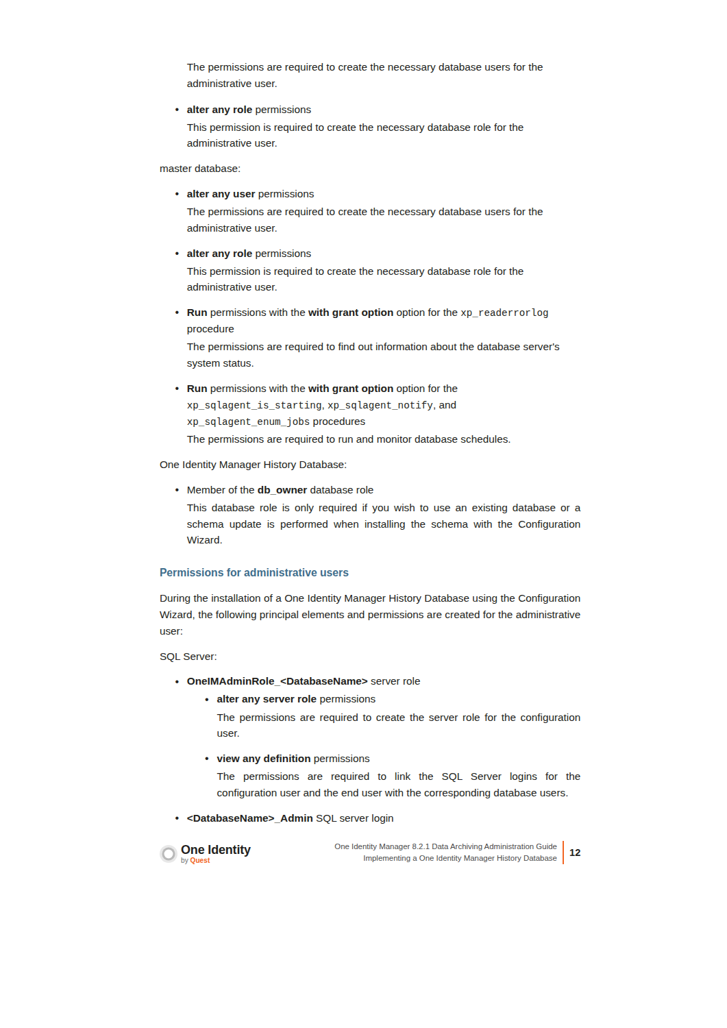The permissions are required to create the necessary database users for the administrative user.
alter any role permissions
This permission is required to create the necessary database role for the administrative user.
master database:
alter any user permissions
The permissions are required to create the necessary database users for the administrative user.
alter any role permissions
This permission is required to create the necessary database role for the administrative user.
Run permissions with the with grant option option for the xp_readerrorlog procedure
The permissions are required to find out information about the database server's system status.
Run permissions with the with grant option option for the xp_sqlagent_is_starting, xp_sqlagent_notify, and xp_sqlagent_enum_jobs procedures
The permissions are required to run and monitor database schedules.
One Identity Manager History Database:
Member of the db_owner database role
This database role is only required if you wish to use an existing database or a schema update is performed when installing the schema with the Configuration Wizard.
Permissions for administrative users
During the installation of a One Identity Manager History Database using the Configuration Wizard, the following principal elements and permissions are created for the administrative user:
SQL Server:
OneIMAdminRole_<DatabaseName> server role
alter any server role permissions
The permissions are required to create the server role for the configuration user.
view any definition permissions
The permissions are required to link the SQL Server logins for the configuration user and the end user with the corresponding database users.
<DatabaseName>_Admin SQL server login
One Identity
by Quest
One Identity Manager 8.2.1 Data Archiving Administration Guide
Implementing a One Identity Manager History Database
12